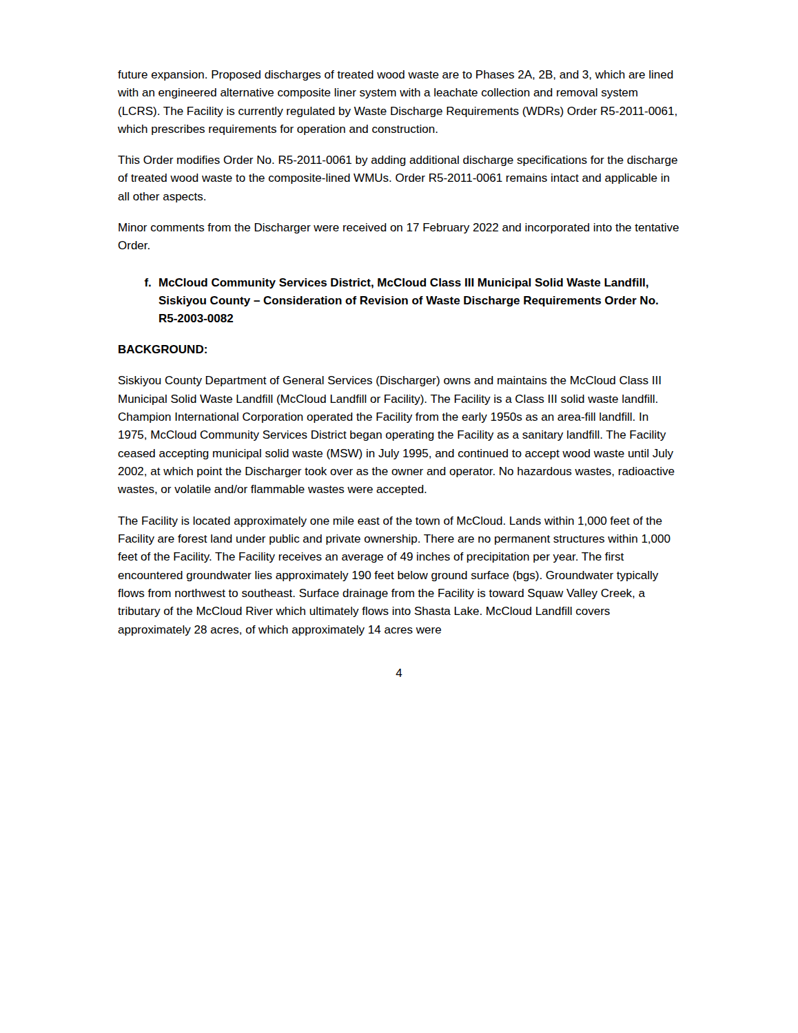future expansion. Proposed discharges of treated wood waste are to Phases 2A, 2B, and 3, which are lined with an engineered alternative composite liner system with a leachate collection and removal system (LCRS). The Facility is currently regulated by Waste Discharge Requirements (WDRs) Order R5-2011-0061, which prescribes requirements for operation and construction.
This Order modifies Order No. R5-2011-0061 by adding additional discharge specifications for the discharge of treated wood waste to the composite-lined WMUs. Order R5-2011-0061 remains intact and applicable in all other aspects.
Minor comments from the Discharger were received on 17 February 2022 and incorporated into the tentative Order.
f. McCloud Community Services District, McCloud Class III Municipal Solid Waste Landfill, Siskiyou County – Consideration of Revision of Waste Discharge Requirements Order No. R5-2003-0082
BACKGROUND:
Siskiyou County Department of General Services (Discharger) owns and maintains the McCloud Class III Municipal Solid Waste Landfill (McCloud Landfill or Facility). The Facility is a Class III solid waste landfill. Champion International Corporation operated the Facility from the early 1950s as an area-fill landfill. In 1975, McCloud Community Services District began operating the Facility as a sanitary landfill. The Facility ceased accepting municipal solid waste (MSW) in July 1995, and continued to accept wood waste until July 2002, at which point the Discharger took over as the owner and operator. No hazardous wastes, radioactive wastes, or volatile and/or flammable wastes were accepted.
The Facility is located approximately one mile east of the town of McCloud. Lands within 1,000 feet of the Facility are forest land under public and private ownership. There are no permanent structures within 1,000 feet of the Facility. The Facility receives an average of 49 inches of precipitation per year. The first encountered groundwater lies approximately 190 feet below ground surface (bgs). Groundwater typically flows from northwest to southeast. Surface drainage from the Facility is toward Squaw Valley Creek, a tributary of the McCloud River which ultimately flows into Shasta Lake. McCloud Landfill covers approximately 28 acres, of which approximately 14 acres were
4